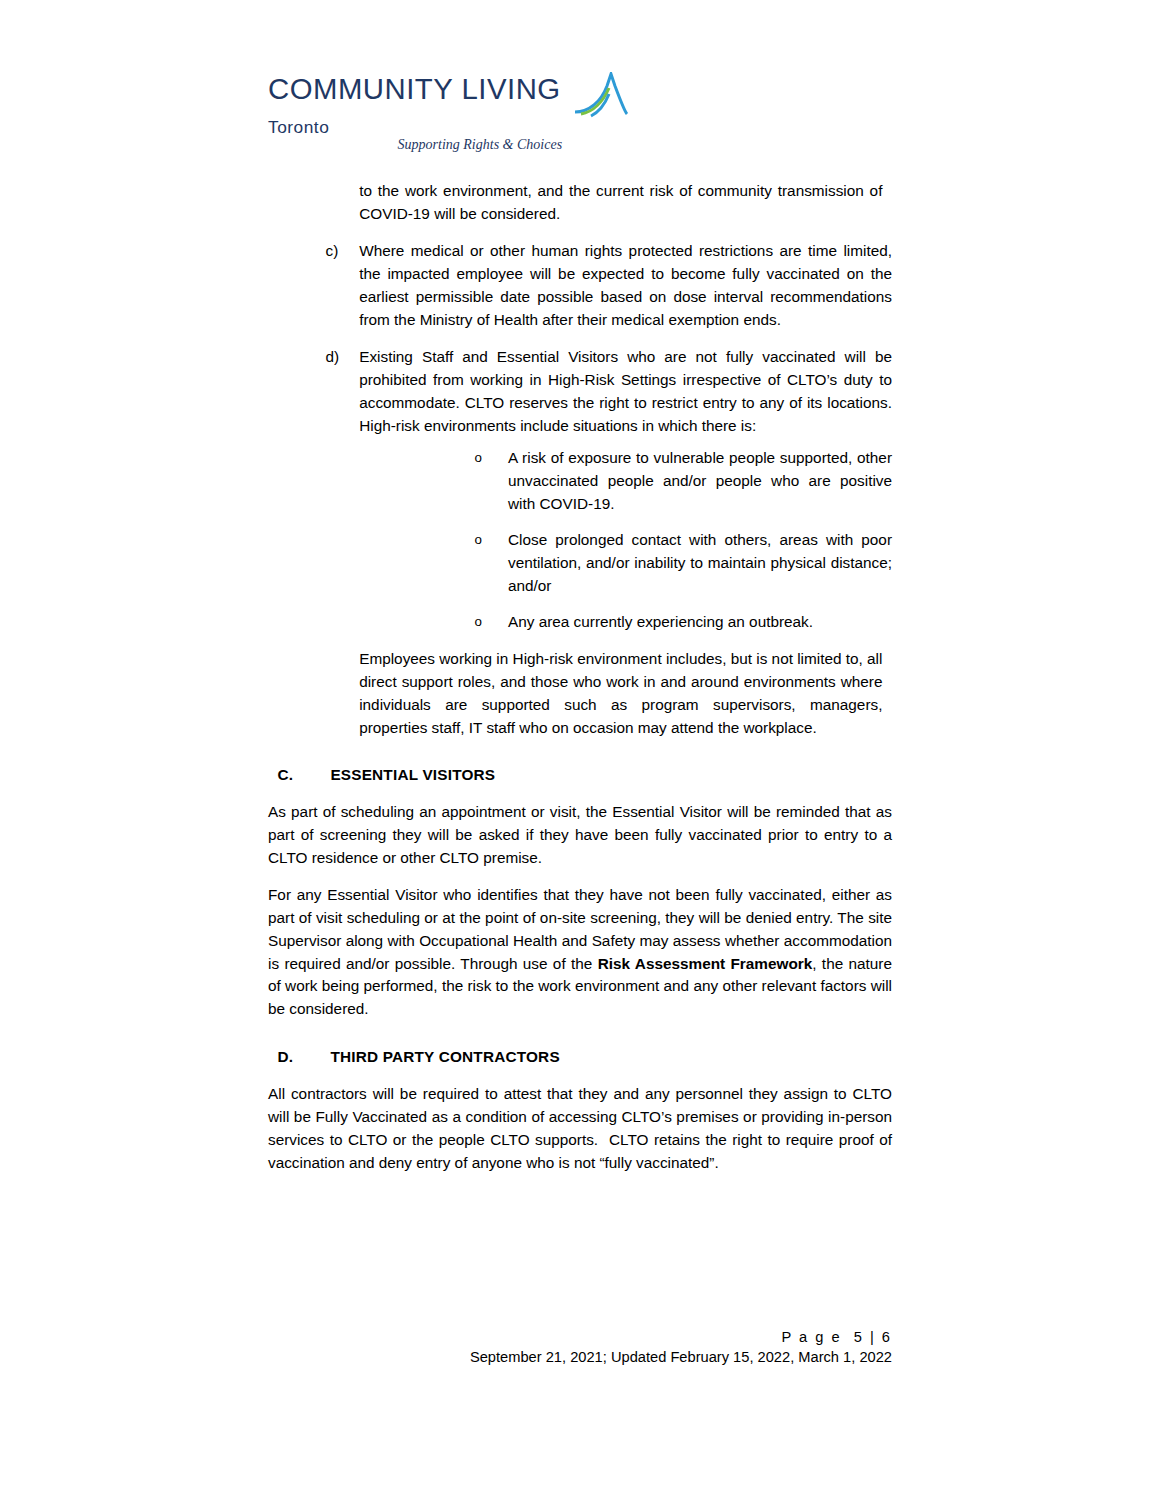COMMUNITY LIVING
Toronto
Supporting Rights & Choices
to the work environment, and the current risk of community transmission of COVID-19 will be considered.
c) Where medical or other human rights protected restrictions are time limited, the impacted employee will be expected to become fully vaccinated on the earliest permissible date possible based on dose interval recommendations from the Ministry of Health after their medical exemption ends.
d) Existing Staff and Essential Visitors who are not fully vaccinated will be prohibited from working in High-Risk Settings irrespective of CLTO’s duty to accommodate. CLTO reserves the right to restrict entry to any of its locations. High-risk environments include situations in which there is:
o A risk of exposure to vulnerable people supported, other unvaccinated people and/or people who are positive with COVID-19.
o Close prolonged contact with others, areas with poor ventilation, and/or inability to maintain physical distance; and/or
o Any area currently experiencing an outbreak.
Employees working in High-risk environment includes, but is not limited to, all direct support roles, and those who work in and around environments where individuals are supported such as program supervisors, managers, properties staff, IT staff who on occasion may attend the workplace.
C. Essential Visitors
As part of scheduling an appointment or visit, the Essential Visitor will be reminded that as part of screening they will be asked if they have been fully vaccinated prior to entry to a CLTO residence or other CLTO premise.
For any Essential Visitor who identifies that they have not been fully vaccinated, either as part of visit scheduling or at the point of on-site screening, they will be denied entry. The site Supervisor along with Occupational Health and Safety may assess whether accommodation is required and/or possible. Through use of the Risk Assessment Framework, the nature of work being performed, the risk to the work environment and any other relevant factors will be considered.
D. Third Party Contractors
All contractors will be required to attest that they and any personnel they assign to CLTO will be Fully Vaccinated as a condition of accessing CLTO’s premises or providing in-person services to CLTO or the people CLTO supports. CLTO retains the right to require proof of vaccination and deny entry of anyone who is not “fully vaccinated”.
P a g e 5 | 6
September 21, 2021; Updated February 15, 2022, March 1, 2022